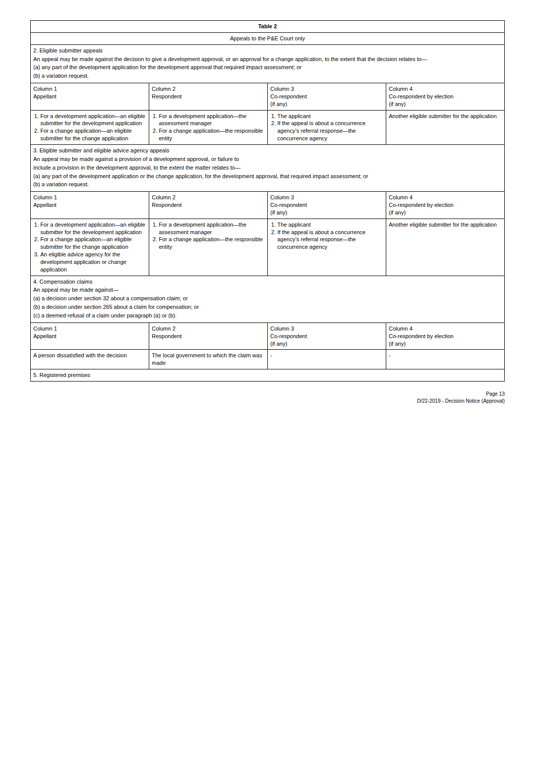| Table 2 |
| Appeals to the P&E Court only |
| 2. Eligible submitter appeals An appeal may be made against the decision to give a development approval, or an approval for a change application, to the extent that the decision relates to— (a) any part of the development application for the development approval that required impact assessment; or (b) a variation request. |
| Column 1 Appellant | Column 2 Respondent | Column 3 Co-respondent (if any) | Column 4 Co-respondent by election (if any) |
| For a development application—an eligible submitter for the development application For a change application—an eligible submitter for the change application | For a development application—the assessment manager For a change application—the responsible entity | The applicant If the appeal is about a concurrence agency’s referral response—the concurrence agency | Another eligible submitter for the application |
| 3. Eligible submitter and eligible advice agency appeals An appeal may be made against a provision of a development approval, or failure to include a provision in the development approval, to the extent the matter relates to— (a) any part of the development application or the change application, for the development approval, that required impact assessment; or (b) a variation request. |
| Column 1 Appellant | Column 2 Respondent | Column 3 Co-respondent (if any) | Column 4 Co-respondent by election (if any) |
| For a development application—an eligible submitter for the development application For a change application—an eligible submitter for the change application An eligible advice agency for the development application or change application | For a development application—the assessment manager For a change application—the responsible entity | The applicant If the appeal is about a concurrence agency’s referral response—the concurrence agency | Another eligible submitter for the application |
| 4. Compensation claims An appeal may be made against— (a) a decision under section 32 about a compensation claim; or (b) a decision under section 265 about a claim for compensation; or (c) a deemed refusal of a claim under paragraph (a) or (b). |
| Column 1 Appellant | Column 2 Respondent | Column 3 Co-respondent (if any) | Column 4 Co-respondent by election (if any) |
| A person dissatisfied with the decision | The local government to which the claim was made | - | - |
| 5. Registered premises |
Page 13
D/22-2019 - Decision Notice (Approval)